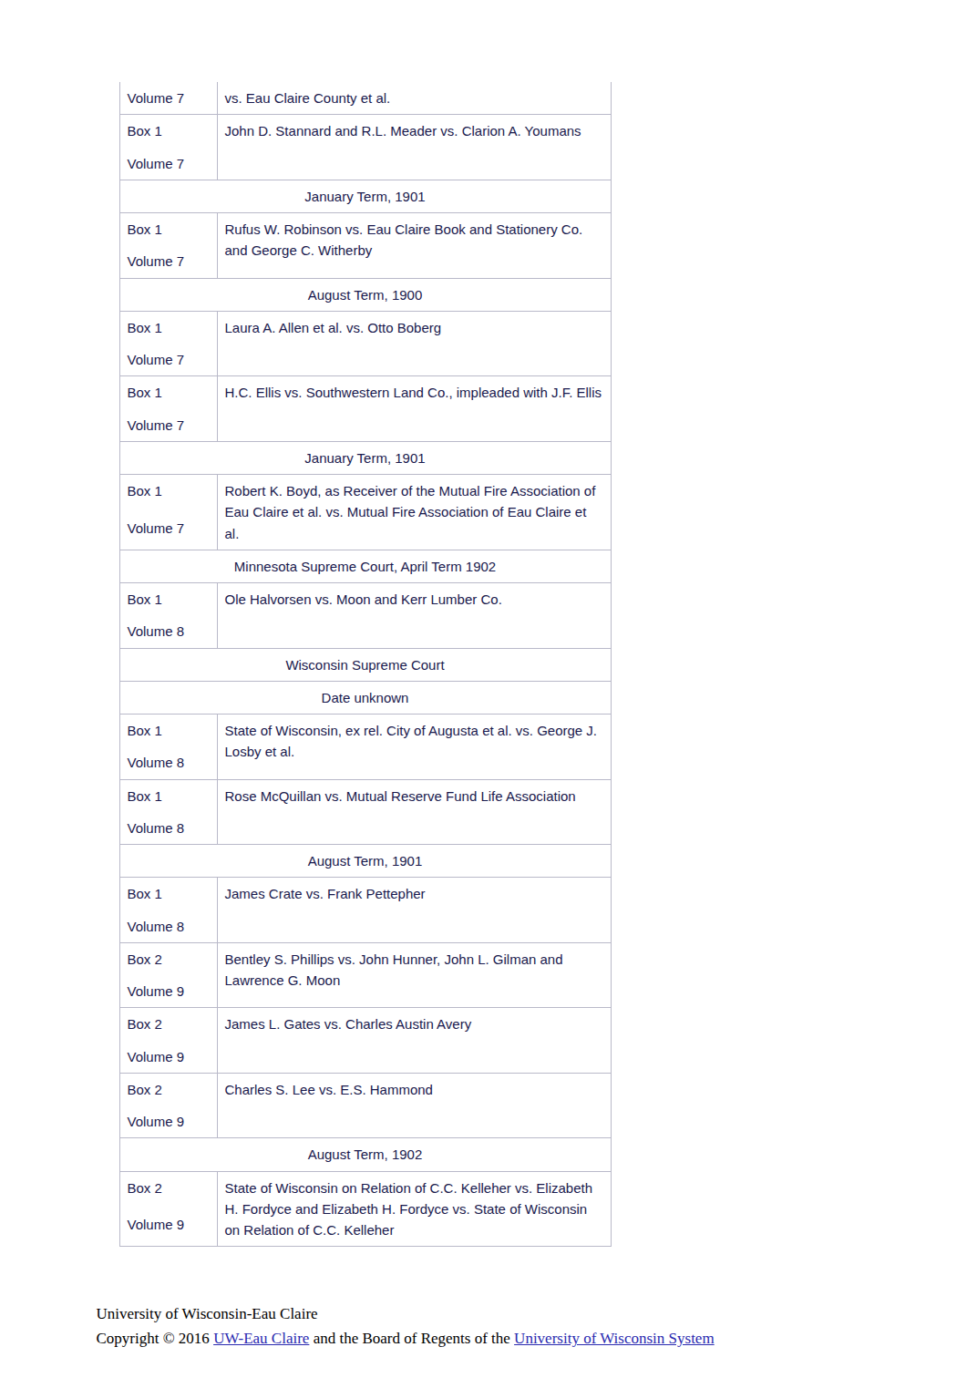| Volume 7 | vs. Eau Claire County et al. |
| Box 1 | John D. Stannard and R.L. Meader vs. Clarion A. Youmans |
| Volume 7 |
| January Term, 1901 |
| Box 1 | Rufus W. Robinson vs. Eau Claire Book and Stationery Co. and George C. Witherby |
| Volume 7 |
| August Term, 1900 |
| Box 1 | Laura A. Allen et al. vs. Otto Boberg |
| Volume 7 |
| Box 1 | H.C. Ellis vs. Southwestern Land Co., impleaded with J.F. Ellis |
| Volume 7 |
| January Term, 1901 |
| Box 1 | Robert K. Boyd, as Receiver of the Mutual Fire Association of Eau Claire et al. vs. Mutual Fire Association of Eau Claire et al. |
| Volume 7 |
| Minnesota Supreme Court, April Term 1902 |
| Box 1 | Ole Halvorsen vs. Moon and Kerr Lumber Co. |
| Volume 8 |
| Wisconsin Supreme Court |
| Date unknown |
| Box 1 | State of Wisconsin, ex rel. City of Augusta et al. vs. George J. Losby et al. |
| Volume 8 |
| Box 1 | Rose McQuillan vs. Mutual Reserve Fund Life Association |
| Volume 8 |
| August Term, 1901 |
| Box 1 | James Crate vs. Frank Pettepher |
| Volume 8 |
| Box 2 | Bentley S. Phillips vs. John Hunner, John L. Gilman and Lawrence G. Moon |
| Volume 9 |
| Box 2 | James L. Gates vs. Charles Austin Avery |
| Volume 9 |
| Box 2 | Charles S. Lee vs. E.S. Hammond |
| Volume 9 |
| August Term, 1902 |
| Box 2 | State of Wisconsin on Relation of C.C. Kelleher vs. Elizabeth H. Fordyce and Elizabeth H. Fordyce vs. State of Wisconsin on Relation of C.C. Kelleher |
| Volume 9 |
University of Wisconsin-Eau Claire
Copyright © 2016 UW-Eau Claire and the Board of Regents of the University of Wisconsin System